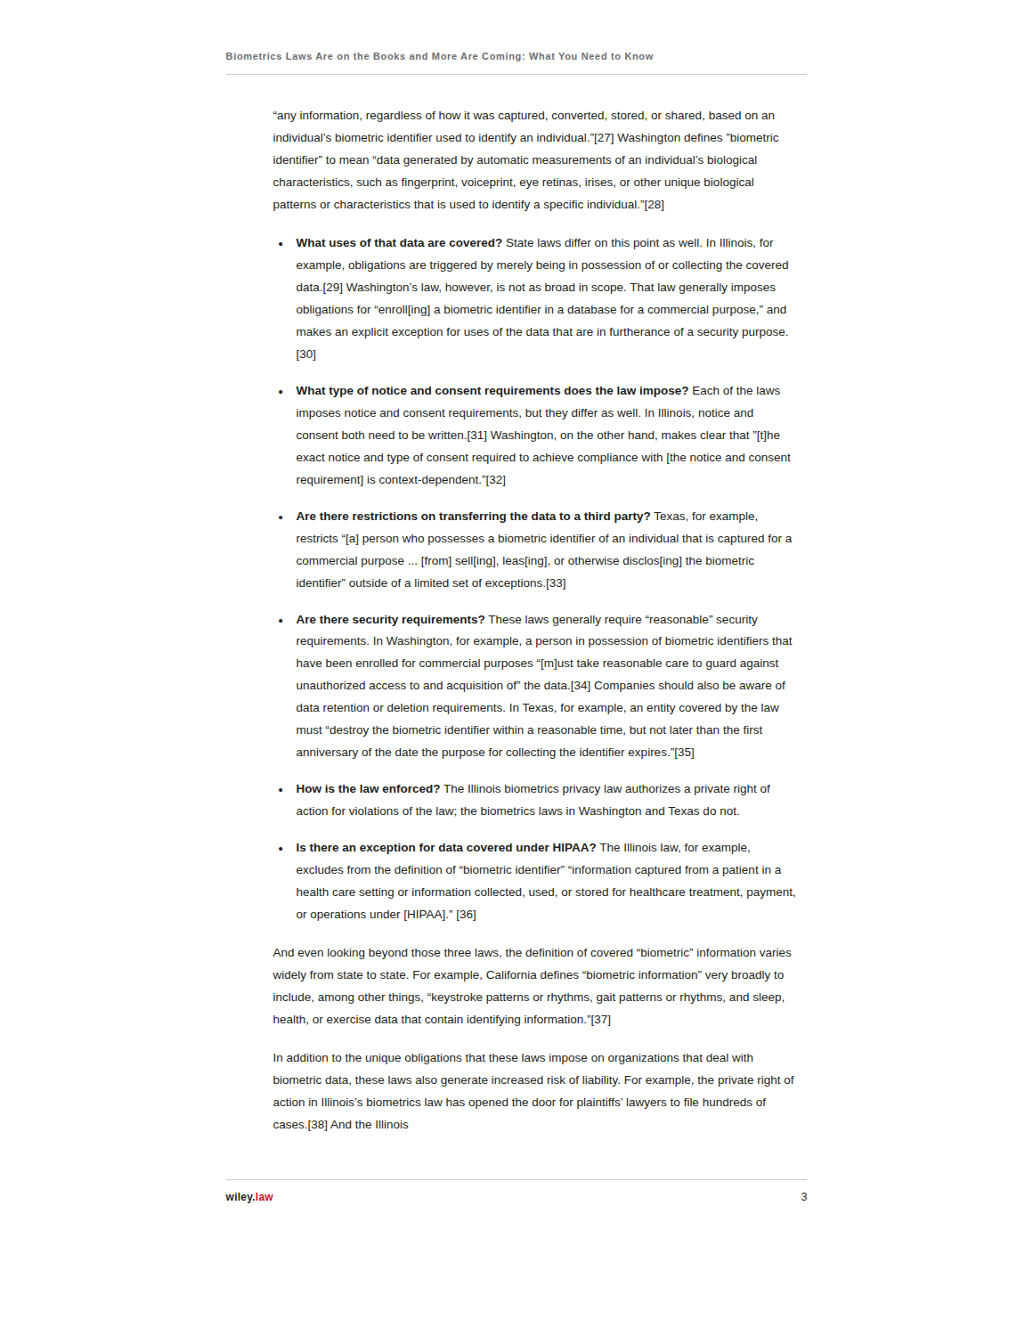Biometrics Laws Are on the Books and More Are Coming: What You Need to Know
“any information, regardless of how it was captured, converted, stored, or shared, based on an individual’s biometric identifier used to identify an individual.”[27] Washington defines ”biometric identifier” to mean “data generated by automatic measurements of an individual’s biological characteristics, such as fingerprint, voiceprint, eye retinas, irises, or other unique biological patterns or characteristics that is used to identify a specific individual.”[28]
What uses of that data are covered? State laws differ on this point as well. In Illinois, for example, obligations are triggered by merely being in possession of or collecting the covered data.[29] Washington’s law, however, is not as broad in scope. That law generally imposes obligations for “enroll[ing] a biometric identifier in a database for a commercial purpose,” and makes an explicit exception for uses of the data that are in furtherance of a security purpose.[30]
What type of notice and consent requirements does the law impose? Each of the laws imposes notice and consent requirements, but they differ as well. In Illinois, notice and consent both need to be written.[31] Washington, on the other hand, makes clear that ”[t]he exact notice and type of consent required to achieve compliance with [the notice and consent requirement] is context-dependent.”[32]
Are there restrictions on transferring the data to a third party? Texas, for example, restricts “[a] person who possesses a biometric identifier of an individual that is captured for a commercial purpose ... [from] sell[ing], leas[ing], or otherwise disclos[ing] the biometric identifier” outside of a limited set of exceptions.[33]
Are there security requirements? These laws generally require “reasonable” security requirements. In Washington, for example, a person in possession of biometric identifiers that have been enrolled for commercial purposes “[m]ust take reasonable care to guard against unauthorized access to and acquisition of” the data.[34] Companies should also be aware of data retention or deletion requirements. In Texas, for example, an entity covered by the law must “destroy the biometric identifier within a reasonable time, but not later than the first anniversary of the date the purpose for collecting the identifier expires.”[35]
How is the law enforced? The Illinois biometrics privacy law authorizes a private right of action for violations of the law; the biometrics laws in Washington and Texas do not.
Is there an exception for data covered under HIPAA? The Illinois law, for example, excludes from the definition of “biometric identifier” “information captured from a patient in a health care setting or information collected, used, or stored for healthcare treatment, payment, or operations under [HIPAA].” [36]
And even looking beyond those three laws, the definition of covered “biometric” information varies widely from state to state. For example, California defines “biometric information” very broadly to include, among other things, “keystroke patterns or rhythms, gait patterns or rhythms, and sleep, health, or exercise data that contain identifying information.”[37]
In addition to the unique obligations that these laws impose on organizations that deal with biometric data, these laws also generate increased risk of liability. For example, the private right of action in Illinois’s biometrics law has opened the door for plaintiffs’ lawyers to file hundreds of cases.[38] And the Illinois
wiley. law 3